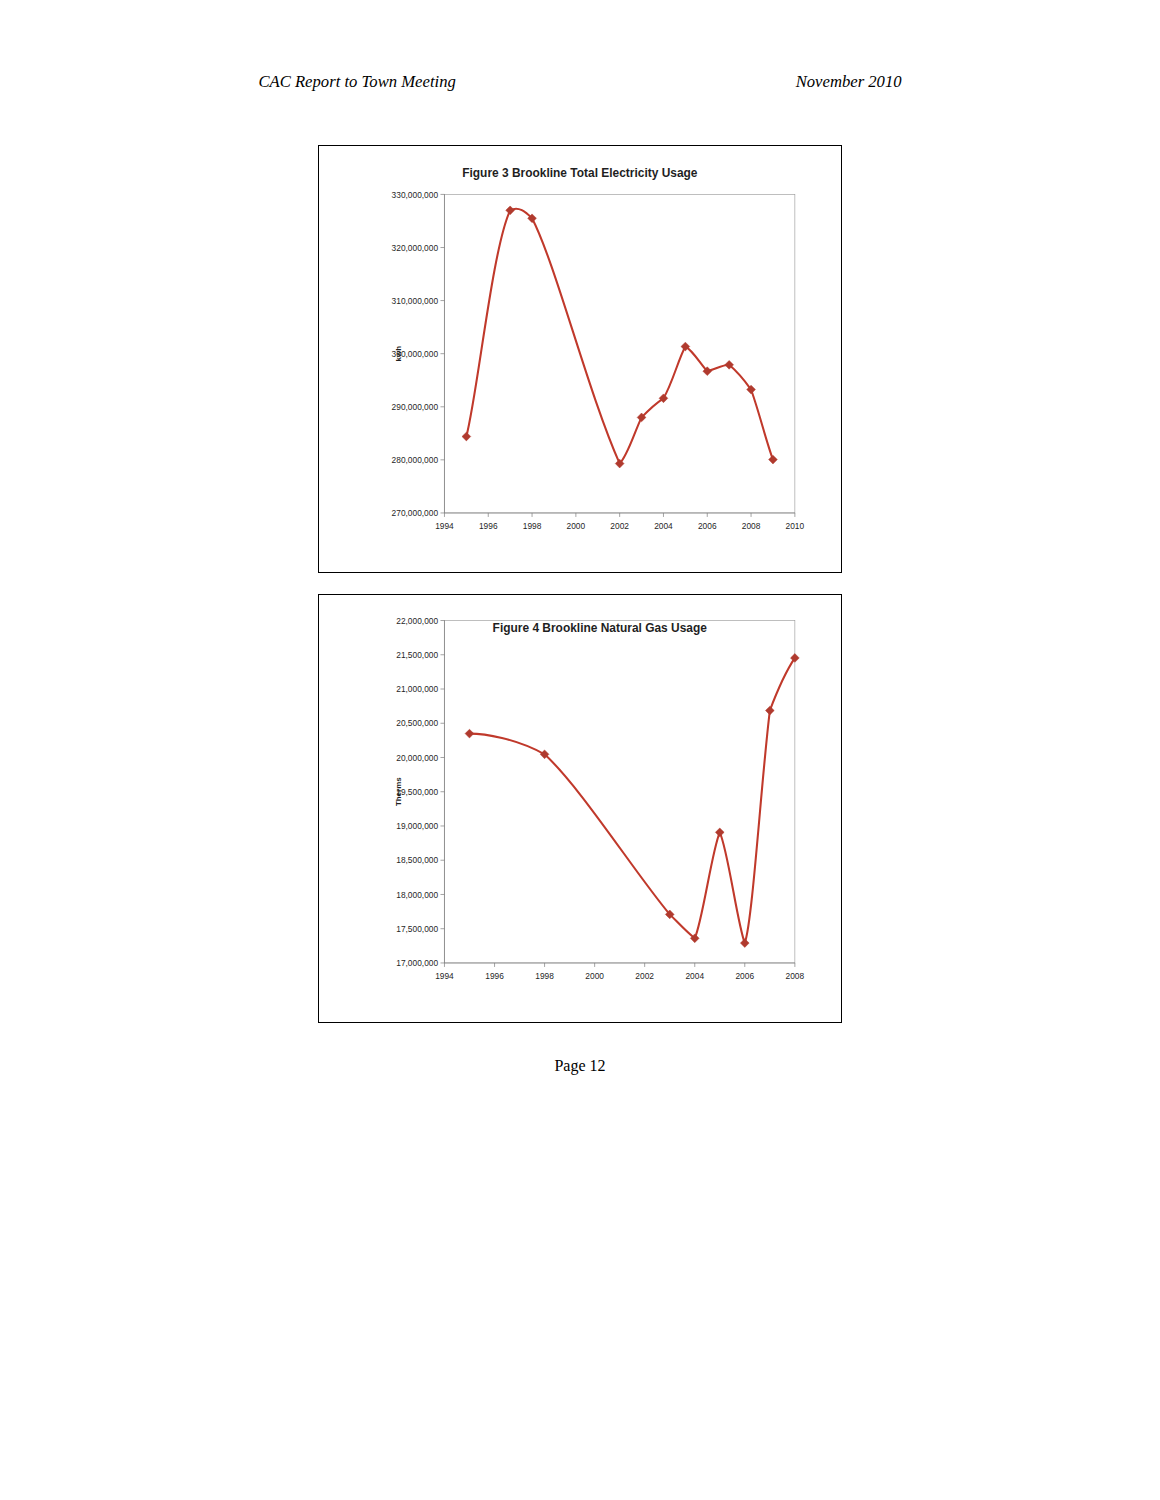CAC Report to Town Meeting November 2010
Figure 3 Brookline Total Electricity Usage Figure 3 Brookline Total Electricity Usage kwh 330,000,000 320,000,000 310,000,000 300,000,000 290,000,000 280,000,000 270,000,000 1994 1996 1998 2000 2002 2004 2006 2008 2010
Figure 4 Brookline Natural Gas Usage Figure 4 Brookline Natural Gas Usage Therms 22,000,000 21,500,000 21,000,000 20,500,000 20,000,000 19,500,000 19,000,000 18,500,000 18,000,000 17,500,000 17,000,000 1994 1996 1998 2000 2002 2004 2006 2008
Page 12